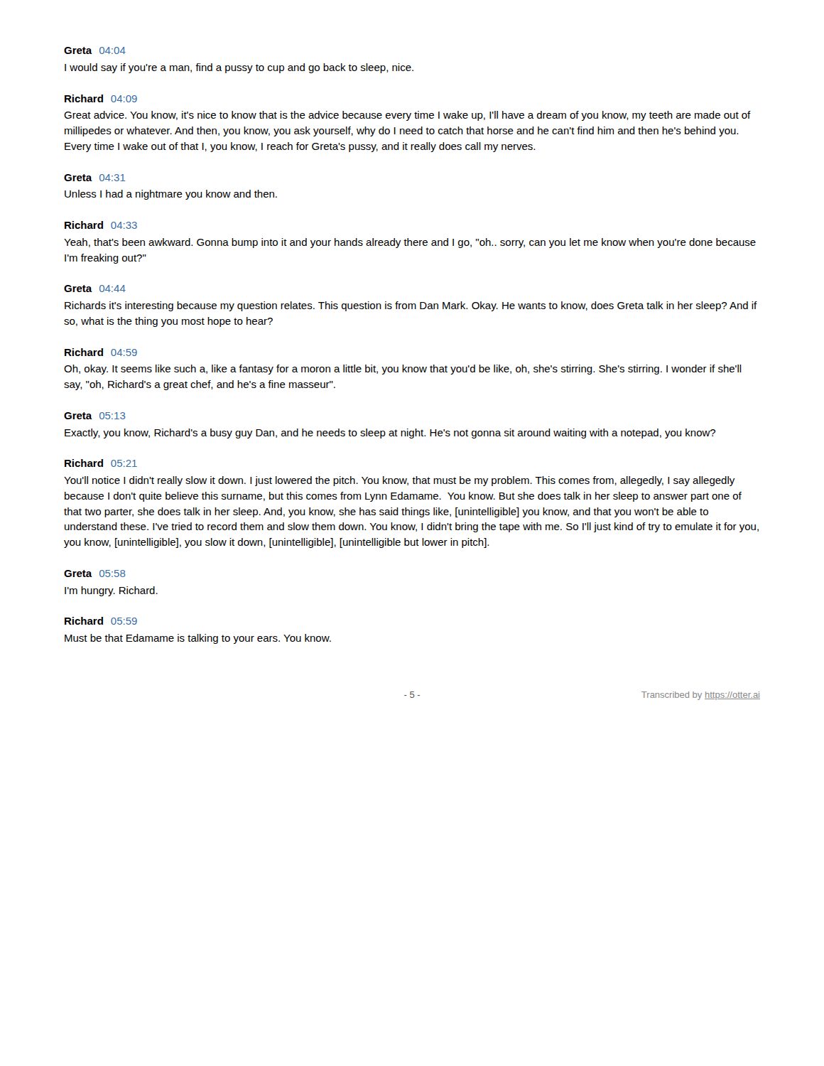Greta 04:04
I would say if you're a man, find a pussy to cup and go back to sleep, nice.
Richard 04:09
Great advice. You know, it's nice to know that is the advice because every time I wake up, I'll have a dream of you know, my teeth are made out of millipedes or whatever. And then, you know, you ask yourself, why do I need to catch that horse and he can't find him and then he's behind you. Every time I wake out of that I, you know, I reach for Greta's pussy, and it really does call my nerves.
Greta 04:31
Unless I had a nightmare you know and then.
Richard 04:33
Yeah, that's been awkward. Gonna bump into it and your hands already there and I go, "oh.. sorry, can you let me know when you're done because I'm freaking out?"
Greta 04:44
Richards it's interesting because my question relates. This question is from Dan Mark. Okay. He wants to know, does Greta talk in her sleep? And if so, what is the thing you most hope to hear?
Richard 04:59
Oh, okay. It seems like such a, like a fantasy for a moron a little bit, you know that you'd be like, oh, she's stirring. She's stirring. I wonder if she'll say, "oh, Richard's a great chef, and he's a fine masseur".
Greta 05:13
Exactly, you know, Richard's a busy guy Dan, and he needs to sleep at night. He's not gonna sit around waiting with a notepad, you know?
Richard 05:21
You'll notice I didn't really slow it down. I just lowered the pitch. You know, that must be my problem. This comes from, allegedly, I say allegedly because I don't quite believe this surname, but this comes from Lynn Edamame. You know. But she does talk in her sleep to answer part one of that two parter, she does talk in her sleep. And, you know, she has said things like, [unintelligible] you know, and that you won't be able to understand these. I've tried to record them and slow them down. You know, I didn't bring the tape with me. So I'll just kind of try to emulate it for you, you know, [unintelligible], you slow it down, [unintelligible], [unintelligible but lower in pitch].
Greta 05:58
I'm hungry. Richard.
Richard 05:59
Must be that Edamame is talking to your ears. You know.
- 5 - Transcribed by https://otter.ai